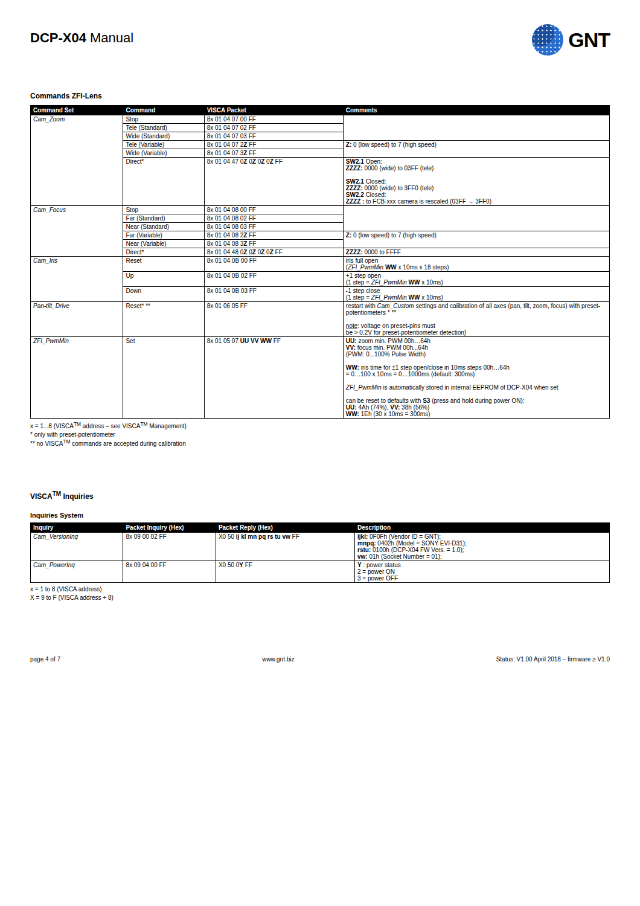DCP-X04 Manual
GNT
Commands ZFI-Lens
| Command Set | Command | VISCA Packet | Comments |
| --- | --- | --- | --- |
| Cam_Zoom | Stop | 8x 01 04 07 00 FF | |
| Tele (Standard) | 8x 01 04 07 02 FF |
| Wide (Standard) | 8x 01 04 07 03 FF |
| Tele (Variable) | 8x 01 04 07 2 Z FF | Z: 0 (low speed) to 7 (high speed) |
| Wide (Variable) | 8x 01 04 07 3 Z FF |
| Direct* | 8x 01 04 47 0 Z 0 Z 0 Z 0 Z FF | SW2.1 Open: ZZZZ: 0000 (wide) to 03FF (tele) SW2.1 Closed: ZZZZ: 0000 (wide) to 3FF0 (tele) SW2.2 Closed: ZZZZ : to FCB-xxx camera is rescaled (03FF → 3FF0) |
| Cam_Focus | Stop | 8x 01 04 08 00 FF | |
| Far (Standard) | 8x 01 04 08 02 FF |
| Near (Standard) | 8x 01 04 08 03 FF |
| Far (Variable) | 8x 01 04 08 2 Z FF | Z: 0 (low speed) to 7 (high speed) |
| Near (Variable) | 8x 01 04 08 3 Z FF |
| Direct* | 8x 01 04 48 0 Z 0 Z 0 Z 0 Z FF | ZZZZ: 0000 to FFFF |
| Cam_Iris | Reset | 8x 01 04 0B 00 FF | iris full open ( ZFI_PwmMin WW x 10ms x 18 steps) |
| Up | 8x 01 04 0B 02 FF | +1 step open (1 step = ZFI_PwmMin WW x 10ms) |
| Down | 8x 01 04 0B 03 FF | -1 step close (1 step = ZFI_PwmMin WW x 10ms) |
| Pan-tilt_Drive | Reset* ** | 8x 01 06 05 FF | restart with Cam_Custom settings and calibration of all axes (pan, tilt, zoom, focus) with preset-potentiometers * ** note : voltage on preset-pins must be > 0.2V for preset-potentiometer detection) |
| ZFI_PwmMin | Set | 8x 01 05 07 UU VV WW FF | UU: zoom min. PWM 00h…64h VV: focus min. PWM 00h...64h (PWM: 0...100% Pulse Width) WW: iris time for ±1 step open/close in 10ms steps 00h…64h = 0…100 x 10ms = 0…1000ms (default: 300ms) ZFI_PwmMin is automatically stored in internal EEPROM of DCP-X04 when set can be reset to defaults with S3 (press and hold during power ON): UU: 4Ah (74%), VV: 38h (56%) WW: 1Eh (30 x 10ms = 300ms) |
x = 1...8 (VISCATM address – see VISCATM Management)
* only with preset-potentiometer
** no VISCATM commands are accepted during calibration
VISCATM Inquiries
Inquiries System
| Inquiry | Packet Inquiry (Hex) | Packet Reply (Hex) | Description |
| --- | --- | --- | --- |
| Cam_VersionInq | 8x 09 00 02 FF | X0 50 ij kl mn pq rs tu vw FF | ijkl: 0F0Fh (Vendor ID = GNT); mnpq: 0402h (Model = SONY EVI-D31); rstu: 0100h (DCP-X04 FW Vers. = 1.0); vw: 01h (Socket Number = 01); |
| Cam_PowerInq | 8x 09 04 00 FF | X0 50 0 Y FF | Y : power status 2 = power ON 3 = power OFF |
x = 1 to 8 (VISCA address)
X = 9 to F (VISCA address + 8)
page 4 of 7
www.gnt.biz
Status: V1.00 April 2018 – firmware ≥ V1.0